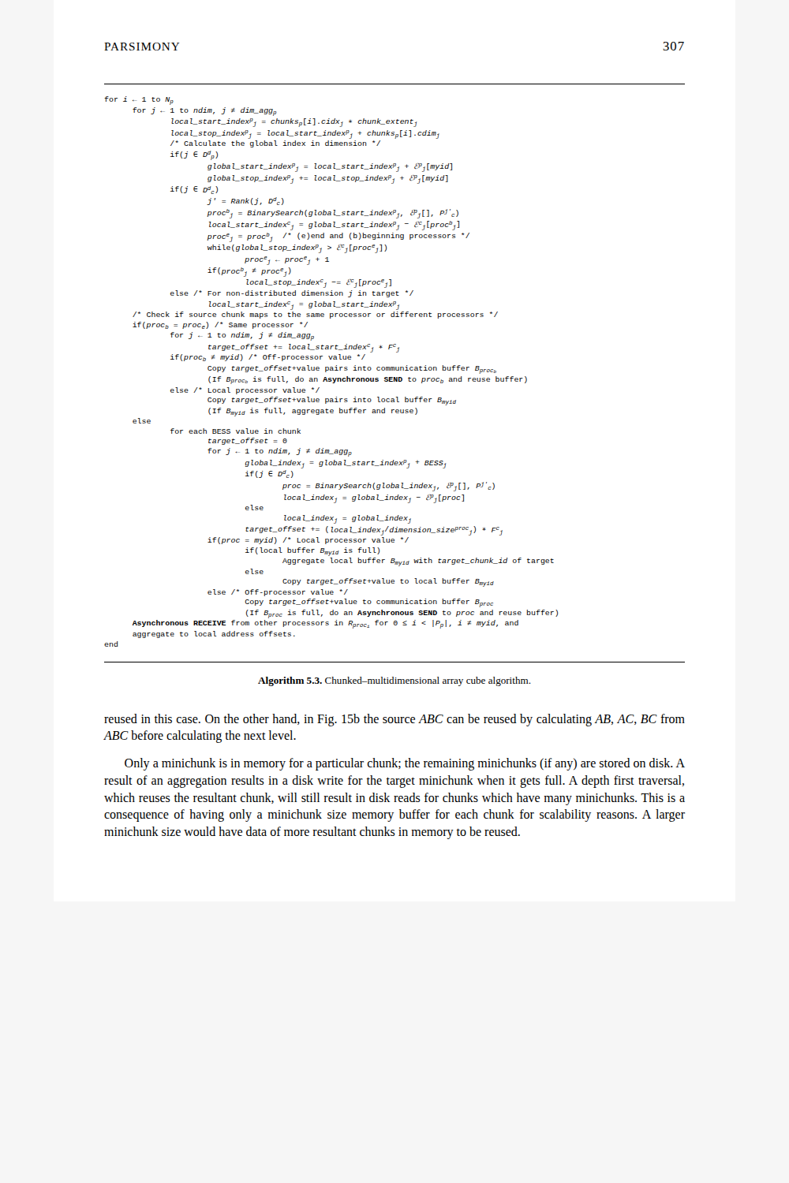PARSIMONY 307
for i ← 1 to Np
      for j ← 1 to ndim, j ≠ dim_aggp
              local_start_indexpj = chunksp[i].cidxj ∗ chunk_extentj
              local_stop_indexpj = local_start_indexpj + chunksp[i].cdimj
              /* Calculate the global index in dimension */
              if(j ∈ Ddp)
                      global_start_indexpj = local_start_indexpj + ℰpj[myid]
                      global_stop_indexpj += local_stop_indexpj + ℰpj[myid]
              if(j ∈ Ddc)
                      j′ = Rank(j, Ddc)
                      procbj = BinarySearch(global_start_indexpj, ℰpj[], Pj′c)
                      local_start_indexcj = global_start_indexpj − ℰcj[procbj]
                      procej = procbj  /* (e)end and (b)beginning processors */
                      while(global_stop_indexpj > ℰcj[procej])
                              procej ← procej + 1
                      if(procbj ≠ procej)
                              local_stop_indexcj −= ℰcj[procej]
              else /* For non-distributed dimension j in target */
                      local_start_indexcj = global_start_indexpj
      /* Check if source chunk maps to the same processor or different processors */
      if(procb = proce) /* Same processor */
              for j ← 1 to ndim, j ≠ dim_aggp
                      target_offset += local_start_indexcj ∗ Fcj
              if(procb ≠ myid) /* Off-processor value */
                      Copy target_offset+value pairs into communication buffer Bprocb
                      (If Bprocb is full, do an Asynchronous SEND to procb and reuse buffer)
              else /* Local processor value */
                      Copy target_offset+value pairs into local buffer Bmyid
                      (If Bmyid is full, aggregate buffer and reuse)
      else
              for each BESS value in chunk
                      target_offset = 0
                      for j ← 1 to ndim, j ≠ dim_aggp
                              global_indexj = global_start_indexpj + BESSj
                              if(j ∈ Ddc)
                                      proc = BinarySearch(global_indexj, ℰpj[], Pj′c)
                                      local_indexj = global_indexj − ℰpj[proc]
                              else
                                      local_indexj = global_indexj
                              target_offset += (local_indexj/dimension_sizeproc j) ∗ Fcj
                      if(proc = myid) /* Local processor value */
                              if(local buffer Bmyid is full)
                                      Aggregate local buffer Bmyid with target_chunk_id of target
                              else
                                      Copy target_offset+value to local buffer Bmyid
                      else /* Off-processor value */
                              Copy target_offset+value to communication buffer Bproc
                              (If Bproc is full, do an Asynchronous SEND to proc and reuse buffer)
      Asynchronous RECEIVE from other processors in Rproci for 0 ≤ i < |Pp|, i ≠ myid, and
      aggregate to local address offsets.
end
Algorithm 5.3. Chunked–multidimensional array cube algorithm.
reused in this case. On the other hand, in Fig. 15b the source ABC can be reused by calculating AB, AC, BC from ABC before calculating the next level.
Only a minichunk is in memory for a particular chunk; the remaining minichunks (if any) are stored on disk. A result of an aggregation results in a disk write for the target minichunk when it gets full. A depth first traversal, which reuses the resultant chunk, will still result in disk reads for chunks which have many minichunks. This is a consequence of having only a minichunk size memory buffer for each chunk for scalability reasons. A larger minichunk size would have data of more resultant chunks in memory to be reused.